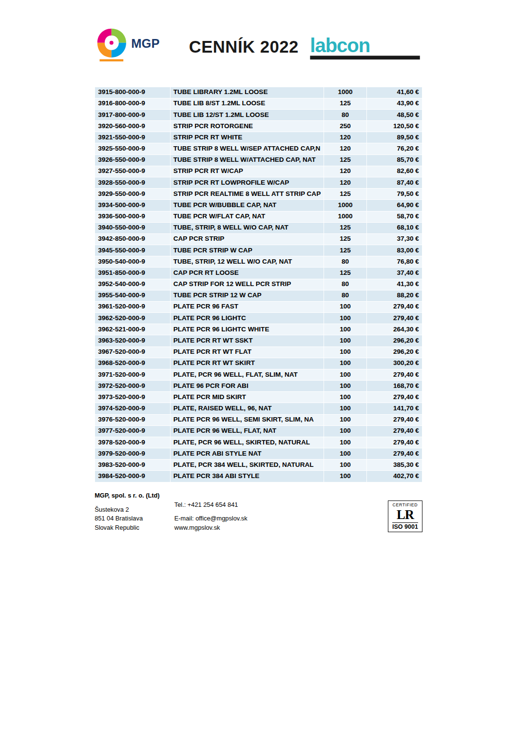MGP
CENNÍK 2022
labcon
| 3915-800-000-9 | TUBE LIBRARY 1.2ML LOOSE | 1000 | 41,60 € |
| 3916-800-000-9 | TUBE LIB 8/ST 1.2ML LOOSE | 125 | 43,90 € |
| 3917-800-000-9 | TUBE LIB 12/ST 1.2ML LOOSE | 80 | 48,50 € |
| 3920-560-000-9 | STRIP PCR ROTORGENE | 250 | 120,50 € |
| 3921-550-000-9 | STRIP PCR RT WHITE | 120 | 89,50 € |
| 3925-550-000-9 | TUBE STRIP 8 WELL W/SEP ATTACHED CAP,N | 120 | 76,20 € |
| 3926-550-000-9 | TUBE STRIP 8 WELL W/ATTACHED CAP, NAT | 125 | 85,70 € |
| 3927-550-000-9 | STRIP PCR RT W/CAP | 120 | 82,60 € |
| 3928-550-000-9 | STRIP PCR RT LOWPROFILE W/CAP | 120 | 87,40 € |
| 3929-550-000-9 | STRIP PCR REALTIME 8 WELL ATT STRIP CAP | 125 | 79,50 € |
| 3934-500-000-9 | TUBE PCR W/BUBBLE CAP, NAT | 1000 | 64,90 € |
| 3936-500-000-9 | TUBE PCR W/FLAT CAP, NAT | 1000 | 58,70 € |
| 3940-550-000-9 | TUBE, STRIP, 8 WELL W/O CAP, NAT | 125 | 68,10 € |
| 3942-850-000-9 | CAP PCR STRIP | 125 | 37,30 € |
| 3945-550-000-9 | TUBE PCR STRIP W CAP | 125 | 83,00 € |
| 3950-540-000-9 | TUBE, STRIP, 12 WELL W/O CAP, NAT | 80 | 76,80 € |
| 3951-850-000-9 | CAP PCR RT LOOSE | 125 | 37,40 € |
| 3952-540-000-9 | CAP STRIP FOR 12 WELL PCR STRIP | 80 | 41,30 € |
| 3955-540-000-9 | TUBE PCR STRIP 12 W CAP | 80 | 88,20 € |
| 3961-520-000-9 | PLATE PCR 96 FAST | 100 | 279,40 € |
| 3962-520-000-9 | PLATE PCR 96 LIGHTC | 100 | 279,40 € |
| 3962-521-000-9 | PLATE PCR 96 LIGHTC WHITE | 100 | 264,30 € |
| 3963-520-000-9 | PLATE PCR RT WT SSKT | 100 | 296,20 € |
| 3967-520-000-9 | PLATE PCR RT WT FLAT | 100 | 296,20 € |
| 3968-520-000-9 | PLATE PCR RT WT SKIRT | 100 | 300,20 € |
| 3971-520-000-9 | PLATE, PCR 96 WELL, FLAT, SLIM, NAT | 100 | 279,40 € |
| 3972-520-000-9 | PLATE 96 PCR FOR ABI | 100 | 168,70 € |
| 3973-520-000-9 | PLATE PCR MID SKIRT | 100 | 279,40 € |
| 3974-520-000-9 | PLATE, RAISED WELL, 96, NAT | 100 | 141,70 € |
| 3976-520-000-9 | PLATE PCR 96 WELL, SEMI SKIRT, SLIM, NA | 100 | 279,40 € |
| 3977-520-000-9 | PLATE PCR 96 WELL, FLAT, NAT | 100 | 279,40 € |
| 3978-520-000-9 | PLATE, PCR 96 WELL, SKIRTED, NATURAL | 100 | 279,40 € |
| 3979-520-000-9 | PLATE PCR ABI STYLE NAT | 100 | 279,40 € |
| 3983-520-000-9 | PLATE, PCR 384 WELL, SKIRTED, NATURAL | 100 | 385,30 € |
| 3984-520-000-9 | PLATE PCR 384 ABI STYLE | 100 | 402,70 € |
MGP, spol. s r. o. (Ltd)
Šustekova 2
851 04 Bratislava
Slovak Republic
Tel.: +421 254 654 841
E-mail: office@mgpslov.sk
www.mgpslov.sk
CERTIFIED
LR
ISO 9001